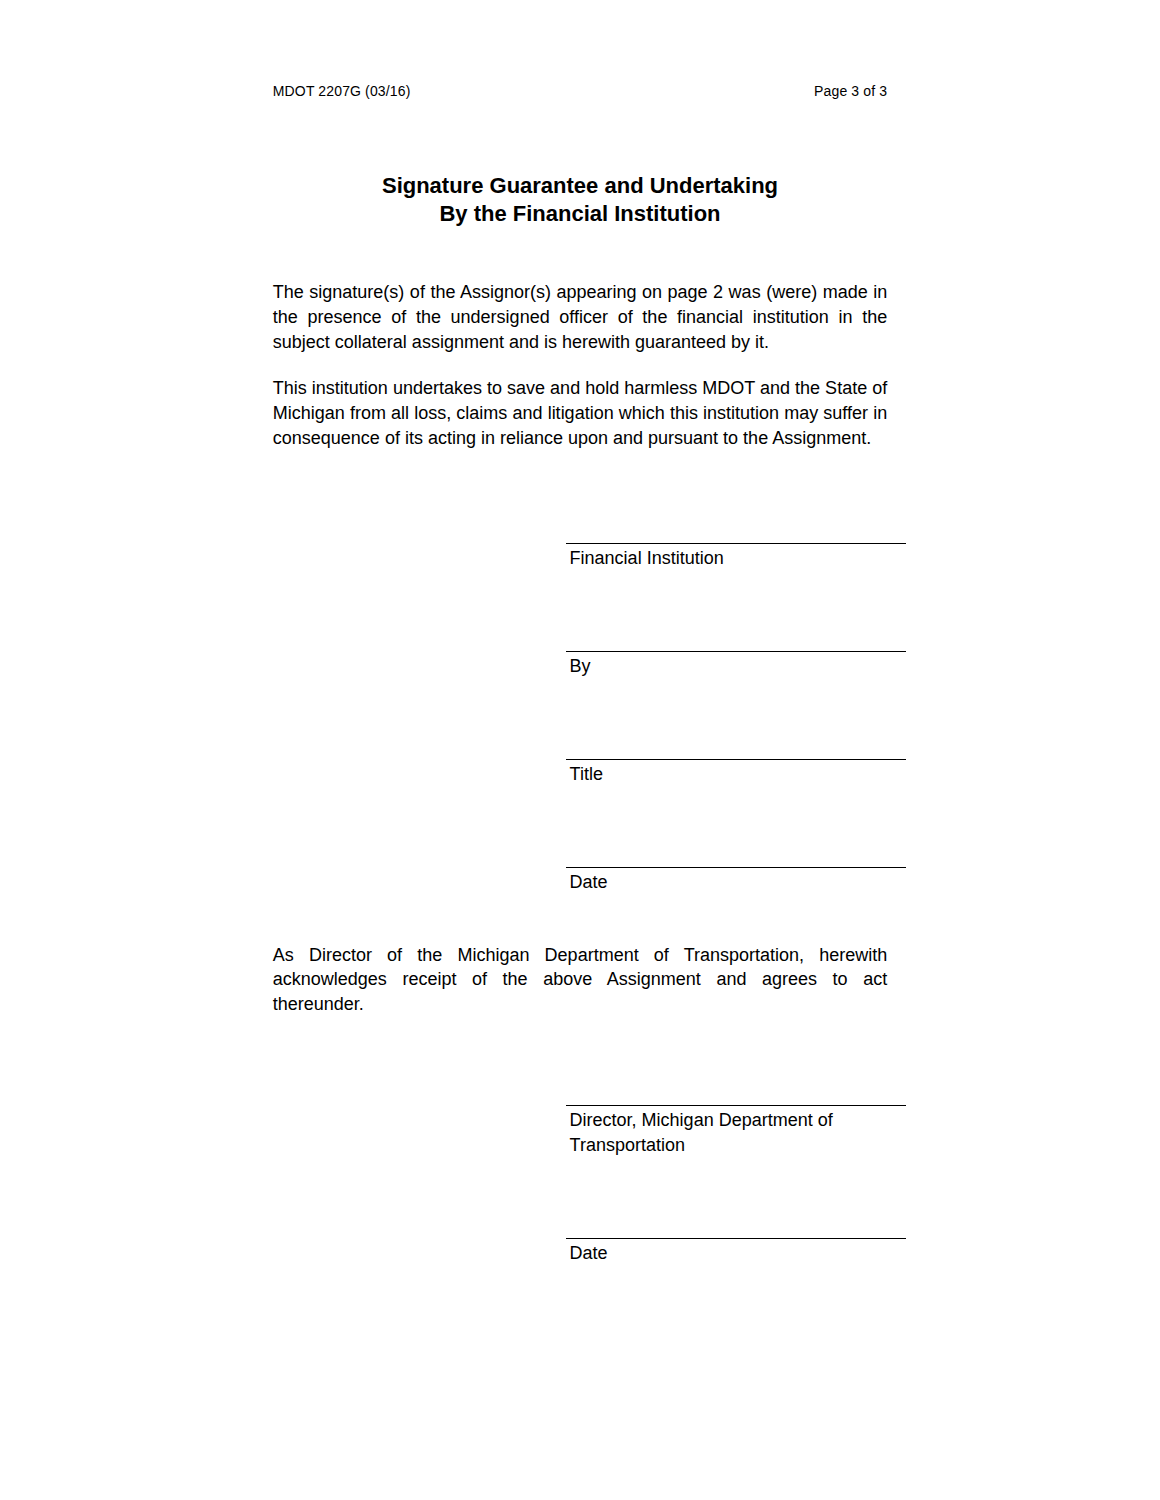MDOT 2207G (03/16) Page 3 of 3
Signature Guarantee and Undertaking
By the Financial Institution
The signature(s) of the Assignor(s) appearing on page 2 was (were) made in the presence of the undersigned officer of the financial institution in the subject collateral assignment and is herewith guaranteed by it.
This institution undertakes to save and hold harmless MDOT and the State of Michigan from all loss, claims and litigation which this institution may suffer in consequence of its acting in reliance upon and pursuant to the Assignment.
Financial Institution
By
Title
Date
As Director of the Michigan Department of Transportation, herewith acknowledges receipt of the above Assignment and agrees to act thereunder.
Director, Michigan Department of Transportation
Date